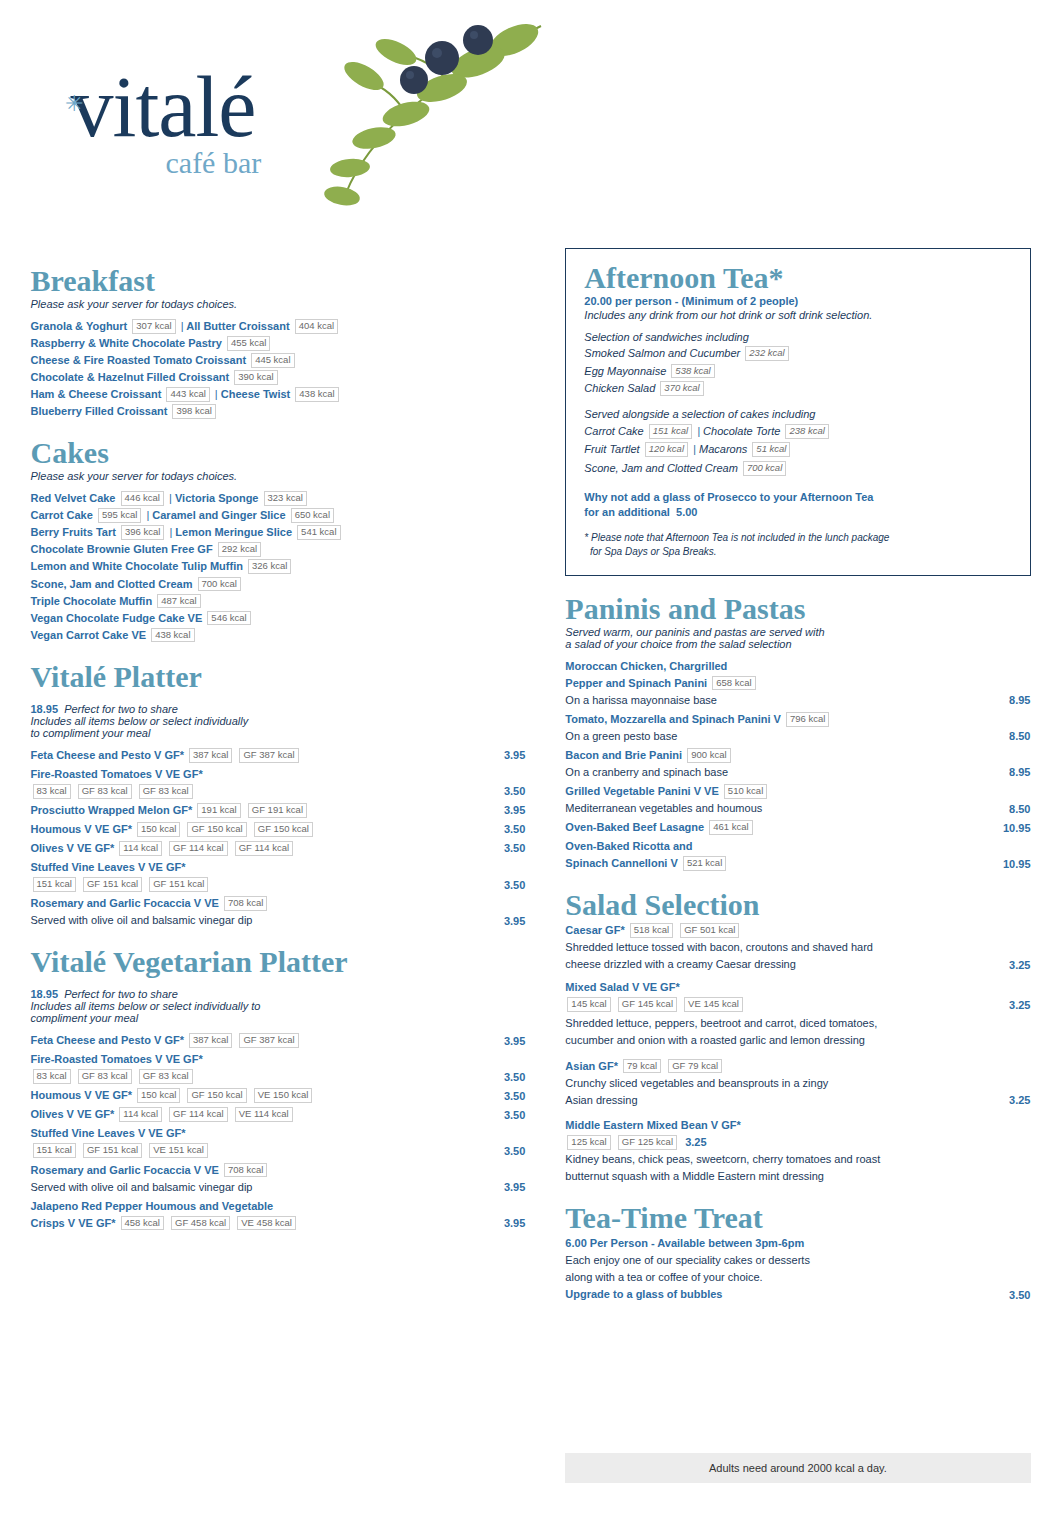✳
vitalé
café bar
Breakfast
Please ask your server for todays choices.
Granola & Yoghurt 307 kcal | All Butter Croissant 404 kcal
Raspberry & White Chocolate Pastry 455 kcal
Cheese & Fire Roasted Tomato Croissant 445 kcal
Chocolate & Hazelnut Filled Croissant 390 kcal
Ham & Cheese Croissant 443 kcal | Cheese Twist 438 kcal
Blueberry Filled Croissant 398 kcal
Cakes
Please ask your server for todays choices.
Red Velvet Cake 446 kcal | Victoria Sponge 323 kcal
Carrot Cake 595 kcal | Caramel and Ginger Slice 650 kcal
Berry Fruits Tart 396 kcal | Lemon Meringue Slice 541 kcal
Chocolate Brownie Gluten Free GF 292 kcal
Lemon and White Chocolate Tulip Muffin 326 kcal
Scone, Jam and Clotted Cream 700 kcal
Triple Chocolate Muffin 487 kcal
Vegan Chocolate Fudge Cake VE 546 kcal
Vegan Carrot Cake VE 438 kcal
Vitalé Platter
18.95 Perfect for two to share
Includes all items below or select individually
to compliment your meal
Feta Cheese and Pesto V GF* 387 kcal GF 387 kcal
3.95
Fire-Roasted Tomatoes V VE GF*
83 kcal GF 83 kcal GF 83 kcal
3.50
Prosciutto Wrapped Melon GF* 191 kcal GF 191 kcal
3.95
Houmous V VE GF* 150 kcal GF 150 kcal GF 150 kcal
3.50
Olives V VE GF* 114 kcal GF 114 kcal GF 114 kcal
3.50
Stuffed Vine Leaves V VE GF*
151 kcal GF 151 kcal GF 151 kcal
3.50
Rosemary and Garlic Focaccia V VE 708 kcal Served with olive oil and balsamic vinegar dip
3.95
Vitalé Vegetarian Platter
18.95 Perfect for two to share
Includes all items below or select individually to
compliment your meal
Feta Cheese and Pesto V GF* 387 kcal GF 387 kcal
3.95
Fire-Roasted Tomatoes V VE GF*
83 kcal GF 83 kcal GF 83 kcal
3.50
Houmous V VE GF* 150 kcal GF 150 kcal VE 150 kcal
3.50
Olives V VE GF* 114 kcal GF 114 kcal VE 114 kcal
3.50
Stuffed Vine Leaves V VE GF*
151 kcal GF 151 kcal VE 151 kcal
3.50
Rosemary and Garlic Focaccia V VE 708 kcal Served with olive oil and balsamic vinegar dip
3.95
Jalapeno Red Pepper Houmous and Vegetable
Crisps V VE GF* 458 kcal GF 458 kcal VE 458 kcal
3.95
Afternoon Tea*
20.00 per person - (Minimum of 2 people)
Includes any drink from our hot drink or soft drink selection.
Selection of sandwiches including
Smoked Salmon and Cucumber 232 kcal
Egg Mayonnaise 538 kcal
Chicken Salad 370 kcal
Served alongside a selection of cakes including
Carrot Cake 151 kcal | Chocolate Torte 238 kcal
Fruit Tartlet 120 kcal | Macarons 51 kcal
Scone, Jam and Clotted Cream 700 kcal
Why not add a glass of Prosecco to your Afternoon Tea
for an additional 5.00
* Please note that Afternoon Tea is not included in the lunch package
for Spa Days or Spa Breaks.
Paninis and Pastas
Served warm, our paninis and pastas are served with
a salad of your choice from the salad selection
Moroccan Chicken, Chargrilled
Pepper and Spinach Panini 658 kcal On a harissa mayonnaise base
8.95
Tomato, Mozzarella and Spinach Panini V 796 kcal On a green pesto base
8.50
Bacon and Brie Panini 900 kcal On a cranberry and spinach base
8.95
Grilled Vegetable Panini V VE 510 kcal Mediterranean vegetables and houmous
8.50
Oven-Baked Beef Lasagne 461 kcal
10.95
Oven-Baked Ricotta and
Spinach Cannelloni V 521 kcal
10.95
Salad Selection
Caesar GF* 518 kcal GF 501 kcal Shredded lettuce tossed with bacon, croutons and shaved hard
cheese drizzled with a creamy Caesar dressing
3.25
Mixed Salad V VE GF*
145 kcal GF 145 kcal VE 145 kcal
3.25
Shredded lettuce, peppers, beetroot and carrot, diced tomatoes,
cucumber and onion with a roasted garlic and lemon dressing
Asian GF* 79 kcal GF 79 kcal Crunchy sliced vegetables and beansprouts in a zingy
Asian dressing
3.25
Middle Eastern Mixed Bean V GF*
125 kcal GF 125 kcal 3.25
Kidney beans, chick peas, sweetcorn, cherry tomatoes and roast
butternut squash with a Middle Eastern mint dressing
Tea-Time Treat
6.00 Per Person - Available between 3pm-6pm
Each enjoy one of our speciality cakes or desserts
along with a tea or coffee of your choice.
Upgrade to a glass of bubbles
3.50
Adults need around 2000 kcal a day.